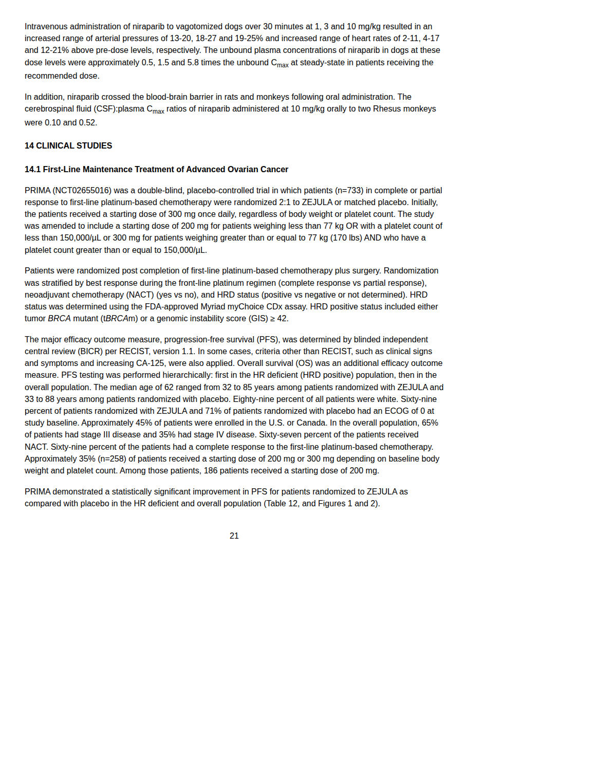Intravenous administration of niraparib to vagotomized dogs over 30 minutes at 1, 3 and 10 mg/kg resulted in an increased range of arterial pressures of 13-20, 18-27 and 19-25% and increased range of heart rates of 2-11, 4-17 and 12-21% above pre-dose levels, respectively. The unbound plasma concentrations of niraparib in dogs at these dose levels were approximately 0.5, 1.5 and 5.8 times the unbound Cmax at steady-state in patients receiving the recommended dose.
In addition, niraparib crossed the blood-brain barrier in rats and monkeys following oral administration. The cerebrospinal fluid (CSF):plasma Cmax ratios of niraparib administered at 10 mg/kg orally to two Rhesus monkeys were 0.10 and 0.52.
14 CLINICAL STUDIES
14.1 First-Line Maintenance Treatment of Advanced Ovarian Cancer
PRIMA (NCT02655016) was a double-blind, placebo-controlled trial in which patients (n=733) in complete or partial response to first-line platinum-based chemotherapy were randomized 2:1 to ZEJULA or matched placebo. Initially, the patients received a starting dose of 300 mg once daily, regardless of body weight or platelet count. The study was amended to include a starting dose of 200 mg for patients weighing less than 77 kg OR with a platelet count of less than 150,000/µL or 300 mg for patients weighing greater than or equal to 77 kg (170 lbs) AND who have a platelet count greater than or equal to 150,000/µL.
Patients were randomized post completion of first-line platinum-based chemotherapy plus surgery. Randomization was stratified by best response during the front-line platinum regimen (complete response vs partial response), neoadjuvant chemotherapy (NACT) (yes vs no), and HRD status (positive vs negative or not determined). HRD status was determined using the FDA-approved Myriad myChoice CDx assay. HRD positive status included either tumor BRCA mutant (tBRCAm) or a genomic instability score (GIS) ≥ 42.
The major efficacy outcome measure, progression-free survival (PFS), was determined by blinded independent central review (BICR) per RECIST, version 1.1. In some cases, criteria other than RECIST, such as clinical signs and symptoms and increasing CA-125, were also applied. Overall survival (OS) was an additional efficacy outcome measure. PFS testing was performed hierarchically: first in the HR deficient (HRD positive) population, then in the overall population. The median age of 62 ranged from 32 to 85 years among patients randomized with ZEJULA and 33 to 88 years among patients randomized with placebo. Eighty-nine percent of all patients were white. Sixty-nine percent of patients randomized with ZEJULA and 71% of patients randomized with placebo had an ECOG of 0 at study baseline. Approximately 45% of patients were enrolled in the U.S. or Canada. In the overall population, 65% of patients had stage III disease and 35% had stage IV disease. Sixty-seven percent of the patients received NACT. Sixty-nine percent of the patients had a complete response to the first-line platinum-based chemotherapy. Approximately 35% (n=258) of patients received a starting dose of 200 mg or 300 mg depending on baseline body weight and platelet count. Among those patients, 186 patients received a starting dose of 200 mg.
PRIMA demonstrated a statistically significant improvement in PFS for patients randomized to ZEJULA as compared with placebo in the HR deficient and overall population (Table 12, and Figures 1 and 2).
21